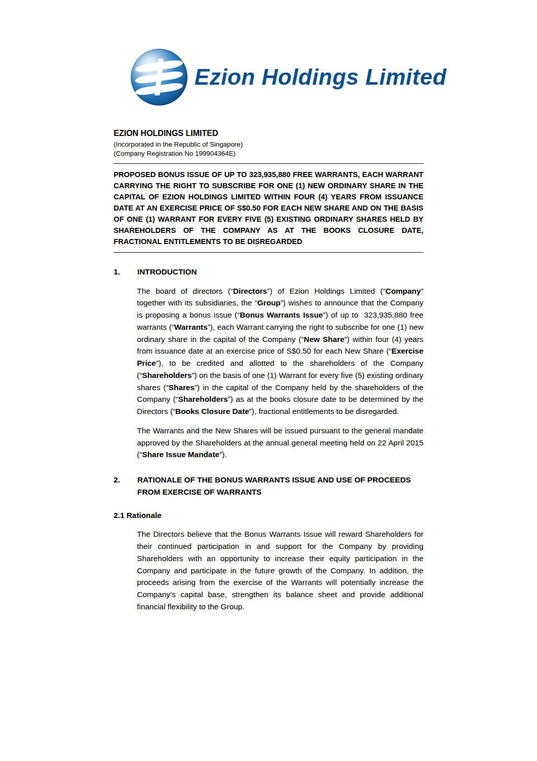Ezion Holdings Limited
EZION HOLDINGS LIMITED
(Incorporated in the Republic of Singapore)
(Company Registration No 199904364E)
PROPOSED BONUS ISSUE OF UP TO 323,935,880 FREE WARRANTS, EACH WARRANT CARRYING THE RIGHT TO SUBSCRIBE FOR ONE (1) NEW ORDINARY SHARE IN THE CAPITAL OF EZION HOLDINGS LIMITED WITHIN FOUR (4) YEARS FROM ISSUANCE DATE AT AN EXERCISE PRICE OF S$0.50 FOR EACH NEW SHARE AND ON THE BASIS OF ONE (1) WARRANT FOR EVERY FIVE (5) EXISTING ORDINARY SHARES HELD BY SHAREHOLDERS OF THE COMPANY AS AT THE BOOKS CLOSURE DATE, FRACTIONAL ENTITLEMENTS TO BE DISREGARDED
1. INTRODUCTION
The board of directors (“Directors”) of Ezion Holdings Limited (“Company” together with its subsidiaries, the “Group”) wishes to announce that the Company is proposing a bonus issue (“Bonus Warrants Issue”) of up to 323,935,880 free warrants (“Warrants”), each Warrant carrying the right to subscribe for one (1) new ordinary share in the capital of the Company (“New Share”) within four (4) years from issuance date at an exercise price of S$0.50 for each New Share (“Exercise Price”), to be credited and allotted to the shareholders of the Company (“Shareholders”) on the basis of one (1) Warrant for every five (5) existing ordinary shares (“Shares”) in the capital of the Company held by the shareholders of the Company (“Shareholders”) as at the books closure date to be determined by the Directors (“Books Closure Date”), fractional entitlements to be disregarded.
The Warrants and the New Shares will be issued pursuant to the general mandate approved by the Shareholders at the annual general meeting held on 22 April 2015 (“Share Issue Mandate”).
2. RATIONALE OF THE BONUS WARRANTS ISSUE AND USE OF PROCEEDS FROM EXERCISE OF WARRANTS
2.1 Rationale
The Directors believe that the Bonus Warrants Issue will reward Shareholders for their continued participation in and support for the Company by providing Shareholders with an opportunity to increase their equity participation in the Company and participate in the future growth of the Company. In addition, the proceeds arising from the exercise of the Warrants will potentially increase the Company’s capital base, strengthen its balance sheet and provide additional financial flexibility to the Group.